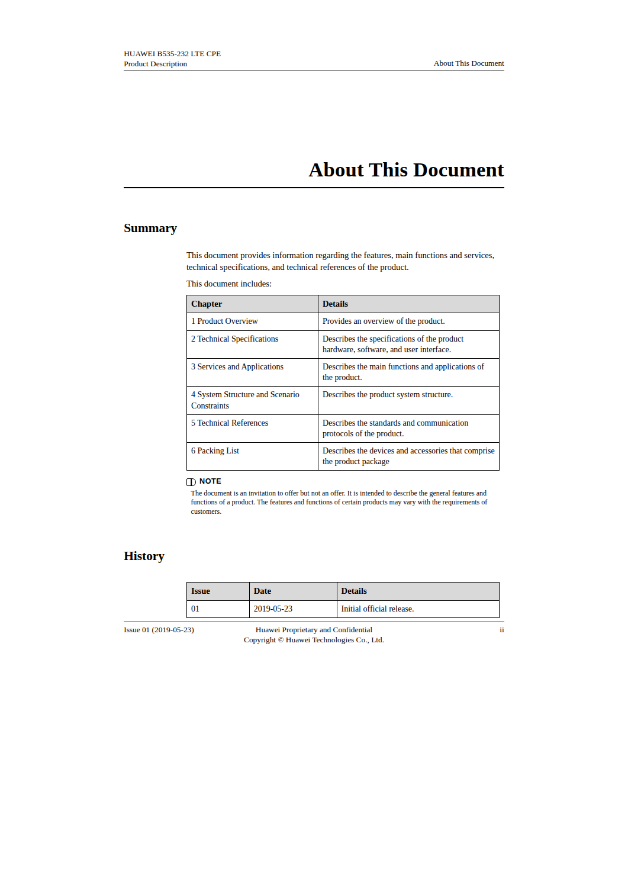HUAWEI B535-232 LTE CPE
Product Description
About This Document
About This Document
Summary
This document provides information regarding the features, main functions and services, technical specifications, and technical references of the product.
This document includes:
| Chapter | Details |
| --- | --- |
| 1 Product Overview | Provides an overview of the product. |
| 2 Technical Specifications | Describes the specifications of the product hardware, software, and user interface. |
| 3 Services and Applications | Describes the main functions and applications of the product. |
| 4 System Structure and Scenario Constraints | Describes the product system structure. |
| 5 Technical References | Describes the standards and communication protocols of the product. |
| 6 Packing List | Describes the devices and accessories that comprise the product package |
NOTE
The document is an invitation to offer but not an offer. It is intended to describe the general features and functions of a product. The features and functions of certain products may vary with the requirements of customers.
History
| Issue | Date | Details |
| --- | --- | --- |
| 01 | 2019-05-23 | Initial official release. |
Issue 01 (2019-05-23)
Huawei Proprietary and Confidential
Copyright © Huawei Technologies Co., Ltd.
ii